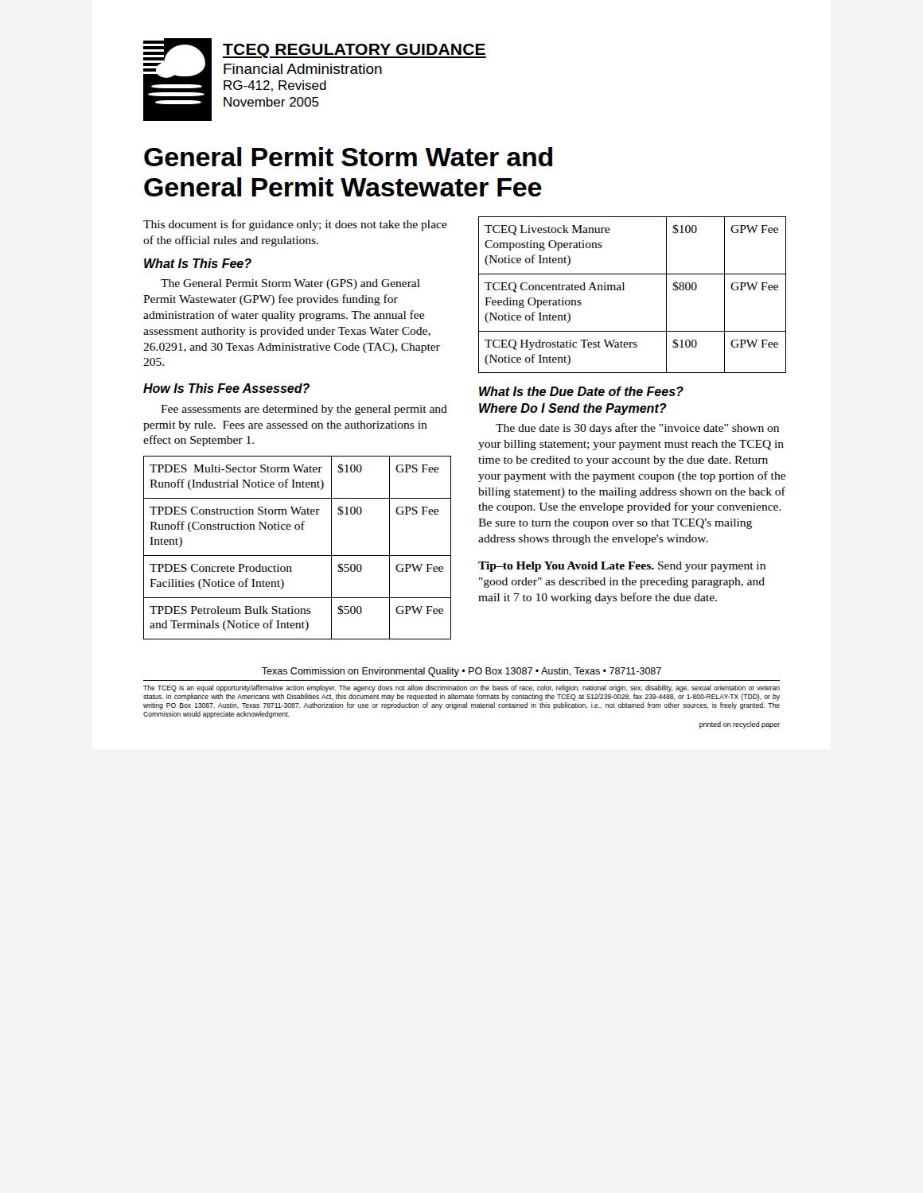TCEQ REGULATORY GUIDANCE
Financial Administration RG-412, Revised November 2005
General Permit Storm Water and
General Permit Wastewater Fee
This document is for guidance only; it does not take the place of the official rules and regulations.
What Is This Fee?
The General Permit Storm Water (GPS) and General Permit Wastewater (GPW) fee provides funding for administration of water quality programs. The annual fee assessment authority is provided under Texas Water Code, 26.0291, and 30 Texas Administrative Code (TAC), Chapter 205.
How Is This Fee Assessed?
Fee assessments are determined by the general permit and permit by rule. Fees are assessed on the authorizations in effect on September 1.
| TPDES Multi-Sector Storm Water Runoff (Industrial Notice of Intent) | $100 | GPS Fee |
| TPDES Construction Storm Water Runoff (Construction Notice of Intent) | $100 | GPS Fee |
| TPDES Concrete Production Facilities (Notice of Intent) | $500 | GPW Fee |
| TPDES Petroleum Bulk Stations and Terminals (Notice of Intent) | $500 | GPW Fee |
| TCEQ Livestock Manure Composting Operations (Notice of Intent) | $100 | GPW Fee |
| TCEQ Concentrated Animal Feeding Operations (Notice of Intent) | $800 | GPW Fee |
| TCEQ Hydrostatic Test Waters (Notice of Intent) | $100 | GPW Fee |
What Is the Due Date of the Fees?
Where Do I Send the Payment?
The due date is 30 days after the "invoice date" shown on your billing statement; your payment must reach the TCEQ in time to be credited to your account by the due date. Return your payment with the payment coupon (the top portion of the billing statement) to the mailing address shown on the back of the coupon. Use the envelope provided for your convenience. Be sure to turn the coupon over so that TCEQ's mailing address shows through the envelope's window.
Tip–to Help You Avoid Late Fees. Send your payment in "good order" as described in the preceding paragraph, and mail it 7 to 10 working days before the due date.
Texas Commission on Environmental Quality • PO Box 13087 • Austin, Texas • 78711-3087
The TCEQ is an equal opportunity/affirmative action employer. The agency does not allow discrimination on the basis of race, color, religion, national origin, sex, disability, age, sexual orientation or veteran status. In compliance with the Americans with Disabilities Act, this document may be requested in alternate formats by contacting the TCEQ at 512/239-0028, fax 239-4488, or 1-800-RELAY-TX (TDD), or by writing PO Box 13087, Austin, Texas 78711-3087. Authorization for use or reproduction of any original material contained in this publication, i.e., not obtained from other sources, is freely granted. The Commission would appreciate acknowledgment.
printed on recycled paper